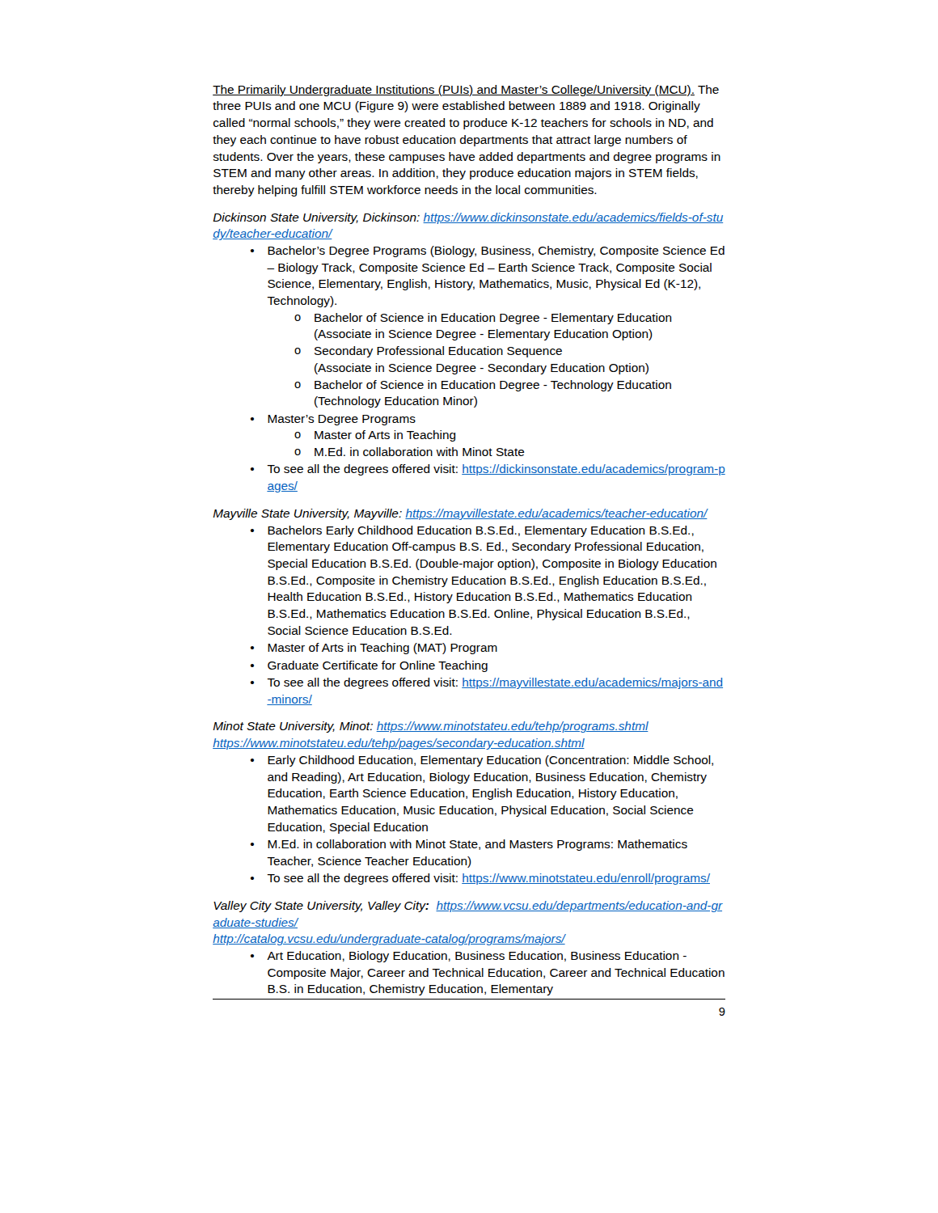The Primarily Undergraduate Institutions (PUIs) and Master’s College/University (MCU). The three PUIs and one MCU (Figure 9) were established between 1889 and 1918. Originally called “normal schools,” they were created to produce K-12 teachers for schools in ND, and they each continue to have robust education departments that attract large numbers of students. Over the years, these campuses have added departments and degree programs in STEM and many other areas. In addition, they produce education majors in STEM fields, thereby helping fulfill STEM workforce needs in the local communities.
Dickinson State University, Dickinson: https://www.dickinsonstate.edu/academics/fields-of-study/teacher-education/
Bachelor’s Degree Programs (Biology, Business, Chemistry, Composite Science Ed – Biology Track, Composite Science Ed – Earth Science Track, Composite Social Science, Elementary, English, History, Mathematics, Music, Physical Ed (K-12), Technology).
Bachelor of Science in Education Degree - Elementary Education
(Associate in Science Degree - Elementary Education Option)
Secondary Professional Education Sequence
(Associate in Science Degree - Secondary Education Option)
Bachelor of Science in Education Degree - Technology Education
(Technology Education Minor)
Master’s Degree Programs
Master of Arts in Teaching
M.Ed. in collaboration with Minot State
To see all the degrees offered visit: https://dickinsonstate.edu/academics/program-pages/
Mayville State University, Mayville: https://mayvillestate.edu/academics/teacher-education/
Bachelors Early Childhood Education B.S.Ed., Elementary Education B.S.Ed., Elementary Education Off-campus B.S. Ed., Secondary Professional Education, Special Education B.S.Ed. (Double-major option), Composite in Biology Education B.S.Ed., Composite in Chemistry Education B.S.Ed., English Education B.S.Ed., Health Education B.S.Ed., History Education B.S.Ed., Mathematics Education B.S.Ed., Mathematics Education B.S.Ed. Online, Physical Education B.S.Ed., Social Science Education B.S.Ed.
Master of Arts in Teaching (MAT) Program
Graduate Certificate for Online Teaching
To see all the degrees offered visit: https://mayvillestate.edu/academics/majors-and-minors/
Minot State University, Minot: https://www.minotstateu.edu/tehp/programs.shtml
https://www.minotstateu.edu/tehp/pages/secondary-education.shtml
Early Childhood Education, Elementary Education (Concentration: Middle School, and Reading), Art Education, Biology Education, Business Education, Chemistry Education, Earth Science Education, English Education, History Education, Mathematics Education, Music Education, Physical Education, Social Science Education, Special Education
M.Ed. in collaboration with Minot State, and Masters Programs: Mathematics Teacher, Science Teacher Education)
To see all the degrees offered visit: https://www.minotstateu.edu/enroll/programs/
Valley City State University, Valley City: https://www.vcsu.edu/departments/education-and-graduate-studies/
http://catalog.vcsu.edu/undergraduate-catalog/programs/majors/
Art Education, Biology Education, Business Education, Business Education - Composite Major, Career and Technical Education, Career and Technical Education B.S. in Education, Chemistry Education, Elementary
9